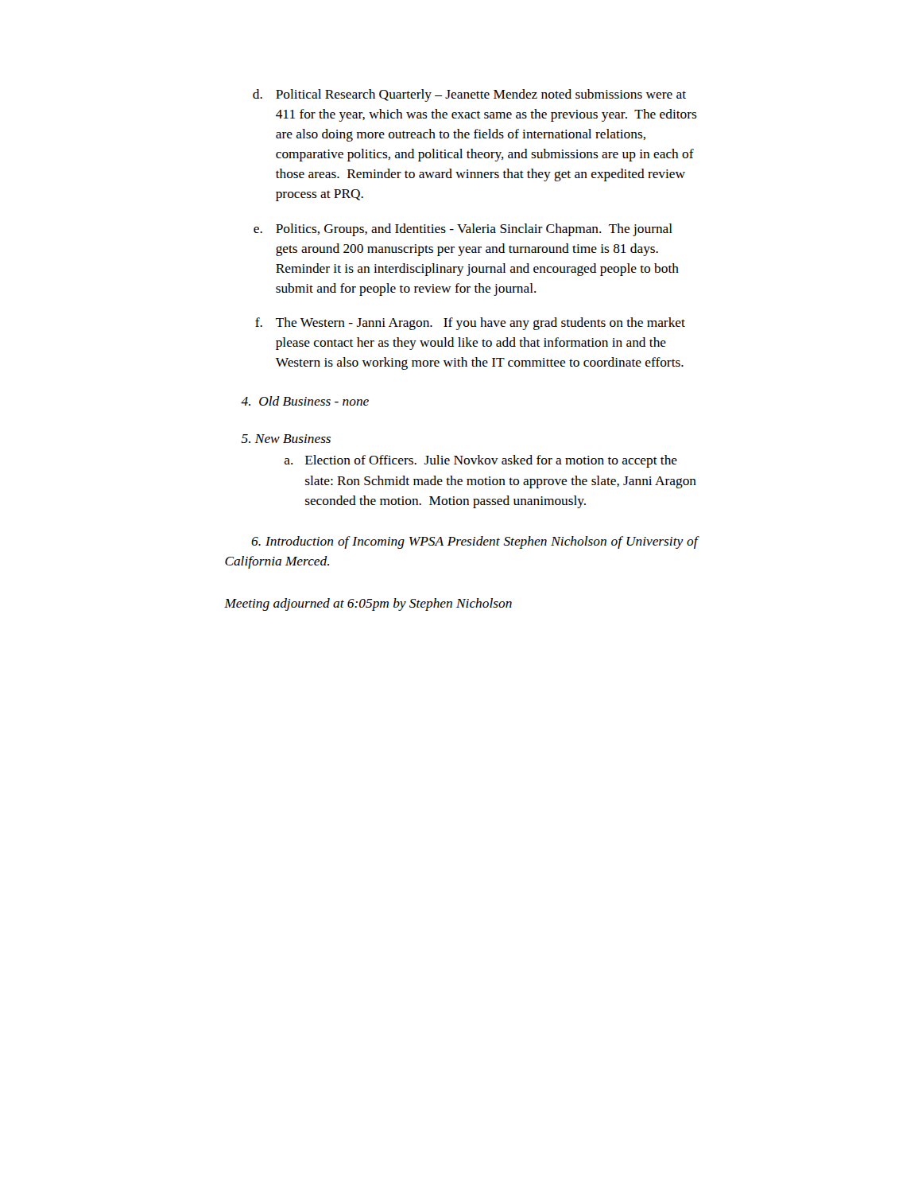Political Research Quarterly – Jeanette Mendez noted submissions were at 411 for the year, which was the exact same as the previous year. The editors are also doing more outreach to the fields of international relations, comparative politics, and political theory, and submissions are up in each of those areas. Reminder to award winners that they get an expedited review process at PRQ.
Politics, Groups, and Identities - Valeria Sinclair Chapman. The journal gets around 200 manuscripts per year and turnaround time is 81 days. Reminder it is an interdisciplinary journal and encouraged people to both submit and for people to review for the journal.
The Western - Janni Aragon. If you have any grad students on the market please contact her as they would like to add that information in and the Western is also working more with the IT committee to coordinate efforts.
4. Old Business - none
5. New Business
Election of Officers. Julie Novkov asked for a motion to accept the slate: Ron Schmidt made the motion to approve the slate, Janni Aragon seconded the motion. Motion passed unanimously.
6. Introduction of Incoming WPSA President Stephen Nicholson of University of California Merced.
Meeting adjourned at 6:05pm by Stephen Nicholson